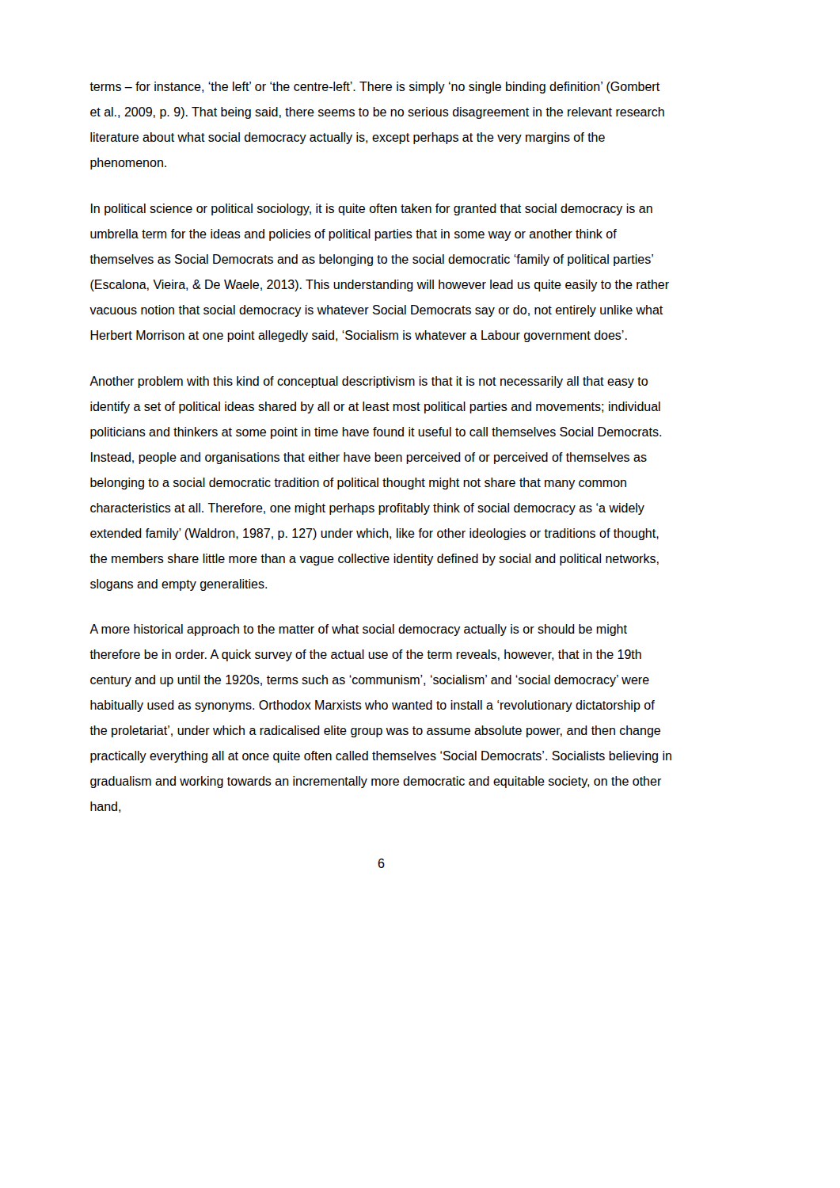terms – for instance, ‘the left’ or ‘the centre-left’. There is simply ‘no single binding definition’ (Gombert et al., 2009, p. 9). That being said, there seems to be no serious disagreement in the relevant research literature about what social democracy actually is, except perhaps at the very margins of the phenomenon.
In political science or political sociology, it is quite often taken for granted that social democracy is an umbrella term for the ideas and policies of political parties that in some way or another think of themselves as Social Democrats and as belonging to the social democratic ‘family of political parties’ (Escalona, Vieira, & De Waele, 2013). This understanding will however lead us quite easily to the rather vacuous notion that social democracy is whatever Social Democrats say or do, not entirely unlike what Herbert Morrison at one point allegedly said, ‘Socialism is whatever a Labour government does’.
Another problem with this kind of conceptual descriptivism is that it is not necessarily all that easy to identify a set of political ideas shared by all or at least most political parties and movements; individual politicians and thinkers at some point in time have found it useful to call themselves Social Democrats. Instead, people and organisations that either have been perceived of or perceived of themselves as belonging to a social democratic tradition of political thought might not share that many common characteristics at all. Therefore, one might perhaps profitably think of social democracy as ‘a widely extended family’ (Waldron, 1987, p. 127) under which, like for other ideologies or traditions of thought, the members share little more than a vague collective identity defined by social and political networks, slogans and empty generalities.
A more historical approach to the matter of what social democracy actually is or should be might therefore be in order. A quick survey of the actual use of the term reveals, however, that in the 19th century and up until the 1920s, terms such as ‘communism’, ‘socialism’ and ‘social democracy’ were habitually used as synonyms. Orthodox Marxists who wanted to install a ‘revolutionary dictatorship of the proletariat’, under which a radicalised elite group was to assume absolute power, and then change practically everything all at once quite often called themselves ‘Social Democrats’. Socialists believing in gradualism and working towards an incrementally more democratic and equitable society, on the other hand,
6